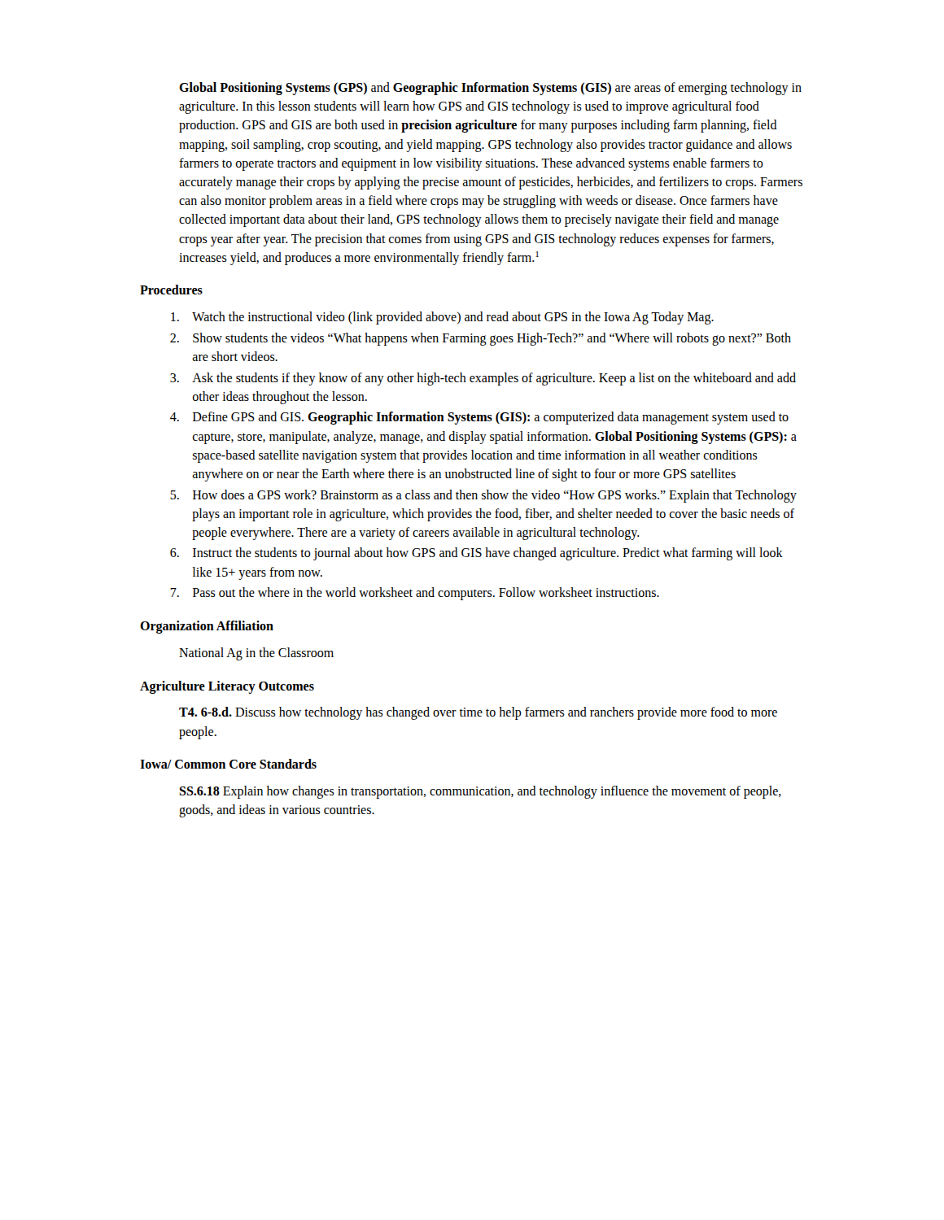Global Positioning Systems (GPS) and Geographic Information Systems (GIS) are areas of emerging technology in agriculture. In this lesson students will learn how GPS and GIS technology is used to improve agricultural food production. GPS and GIS are both used in precision agriculture for many purposes including farm planning, field mapping, soil sampling, crop scouting, and yield mapping. GPS technology also provides tractor guidance and allows farmers to operate tractors and equipment in low visibility situations. These advanced systems enable farmers to accurately manage their crops by applying the precise amount of pesticides, herbicides, and fertilizers to crops. Farmers can also monitor problem areas in a field where crops may be struggling with weeds or disease. Once farmers have collected important data about their land, GPS technology allows them to precisely navigate their field and manage crops year after year. The precision that comes from using GPS and GIS technology reduces expenses for farmers, increases yield, and produces a more environmentally friendly farm.1
Procedures
Watch the instructional video (link provided above) and read about GPS in the Iowa Ag Today Mag.
Show students the videos “What happens when Farming goes High-Tech?” and “Where will robots go next?” Both are short videos.
Ask the students if they know of any other high-tech examples of agriculture. Keep a list on the whiteboard and add other ideas throughout the lesson.
Define GPS and GIS. Geographic Information Systems (GIS): a computerized data management system used to capture, store, manipulate, analyze, manage, and display spatial information. Global Positioning Systems (GPS): a space-based satellite navigation system that provides location and time information in all weather conditions anywhere on or near the Earth where there is an unobstructed line of sight to four or more GPS satellites
How does a GPS work? Brainstorm as a class and then show the video “How GPS works.” Explain that Technology plays an important role in agriculture, which provides the food, fiber, and shelter needed to cover the basic needs of people everywhere. There are a variety of careers available in agricultural technology.
Instruct the students to journal about how GPS and GIS have changed agriculture. Predict what farming will look like 15+ years from now.
Pass out the where in the world worksheet and computers. Follow worksheet instructions.
Organization Affiliation
National Ag in the Classroom
Agriculture Literacy Outcomes
T4. 6-8.d. Discuss how technology has changed over time to help farmers and ranchers provide more food to more people.
Iowa/ Common Core Standards
SS.6.18 Explain how changes in transportation, communication, and technology influence the movement of people, goods, and ideas in various countries.